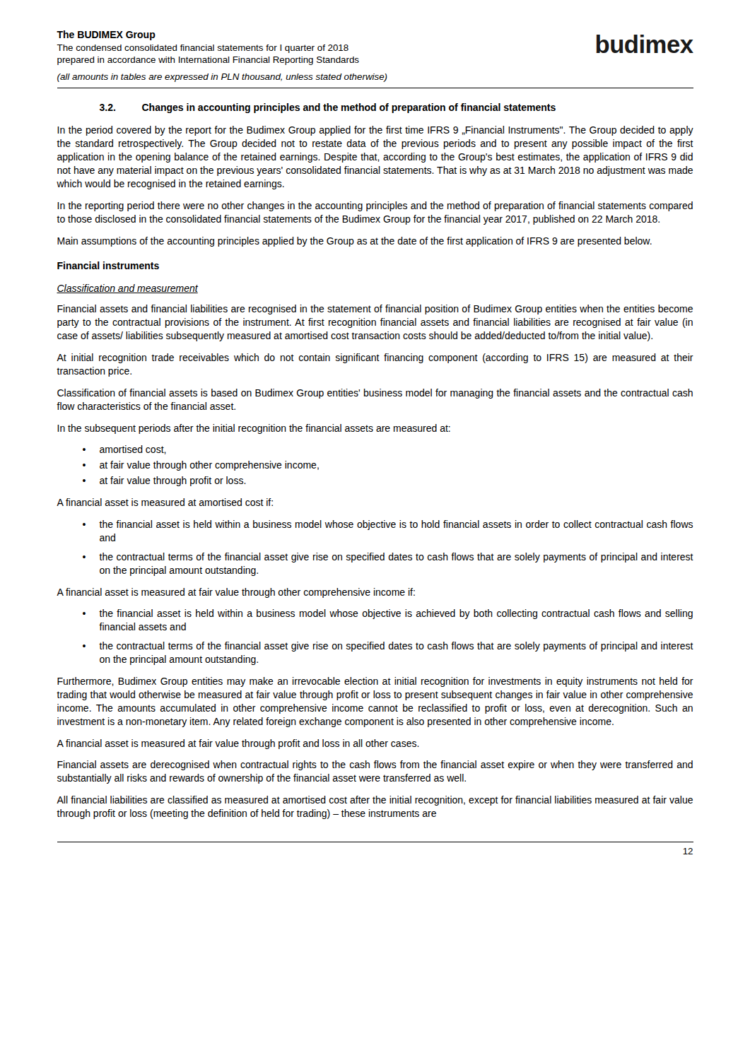The BUDIMEX Group
The condensed consolidated financial statements for I quarter of 2018
prepared in accordance with International Financial Reporting Standards
budimex
(all amounts in tables are expressed in PLN thousand, unless stated otherwise)
3.2. Changes in accounting principles and the method of preparation of financial statements
In the period covered by the report for the Budimex Group applied for the first time IFRS 9 „Financial Instruments". The Group decided to apply the standard retrospectively. The Group decided not to restate data of the previous periods and to present any possible impact of the first application in the opening balance of the retained earnings. Despite that, according to the Group's best estimates, the application of IFRS 9 did not have any material impact on the previous years' consolidated financial statements. That is why as at 31 March 2018 no adjustment was made which would be recognised in the retained earnings.
In the reporting period there were no other changes in the accounting principles and the method of preparation of financial statements compared to those disclosed in the consolidated financial statements of the Budimex Group for the financial year 2017, published on 22 March 2018.
Main assumptions of the accounting principles applied by the Group as at the date of the first application of IFRS 9 are presented below.
Financial instruments
Classification and measurement
Financial assets and financial liabilities are recognised in the statement of financial position of Budimex Group entities when the entities become party to the contractual provisions of the instrument. At first recognition financial assets and financial liabilities are recognised at fair value (in case of assets/ liabilities subsequently measured at amortised cost transaction costs should be added/deducted to/from the initial value).
At initial recognition trade receivables which do not contain significant financing component (according to IFRS 15) are measured at their transaction price.
Classification of financial assets is based on Budimex Group entities' business model for managing the financial assets and the contractual cash flow characteristics of the financial asset.
In the subsequent periods after the initial recognition the financial assets are measured at:
amortised cost,
at fair value through other comprehensive income,
at fair value through profit or loss.
A financial asset is measured at amortised cost if:
the financial asset is held within a business model whose objective is to hold financial assets in order to collect contractual cash flows and
the contractual terms of the financial asset give rise on specified dates to cash flows that are solely payments of principal and interest on the principal amount outstanding.
A financial asset is measured at fair value through other comprehensive income if:
the financial asset is held within a business model whose objective is achieved by both collecting contractual cash flows and selling financial assets and
the contractual terms of the financial asset give rise on specified dates to cash flows that are solely payments of principal and interest on the principal amount outstanding.
Furthermore, Budimex Group entities may make an irrevocable election at initial recognition for investments in equity instruments not held for trading that would otherwise be measured at fair value through profit or loss to present subsequent changes in fair value in other comprehensive income. The amounts accumulated in other comprehensive income cannot be reclassified to profit or loss, even at derecognition. Such an investment is a non-monetary item. Any related foreign exchange component is also presented in other comprehensive income.
A financial asset is measured at fair value through profit and loss in all other cases.
Financial assets are derecognised when contractual rights to the cash flows from the financial asset expire or when they were transferred and substantially all risks and rewards of ownership of the financial asset were transferred as well.
All financial liabilities are classified as measured at amortised cost after the initial recognition, except for financial liabilities measured at fair value through profit or loss (meeting the definition of held for trading) – these instruments are
12